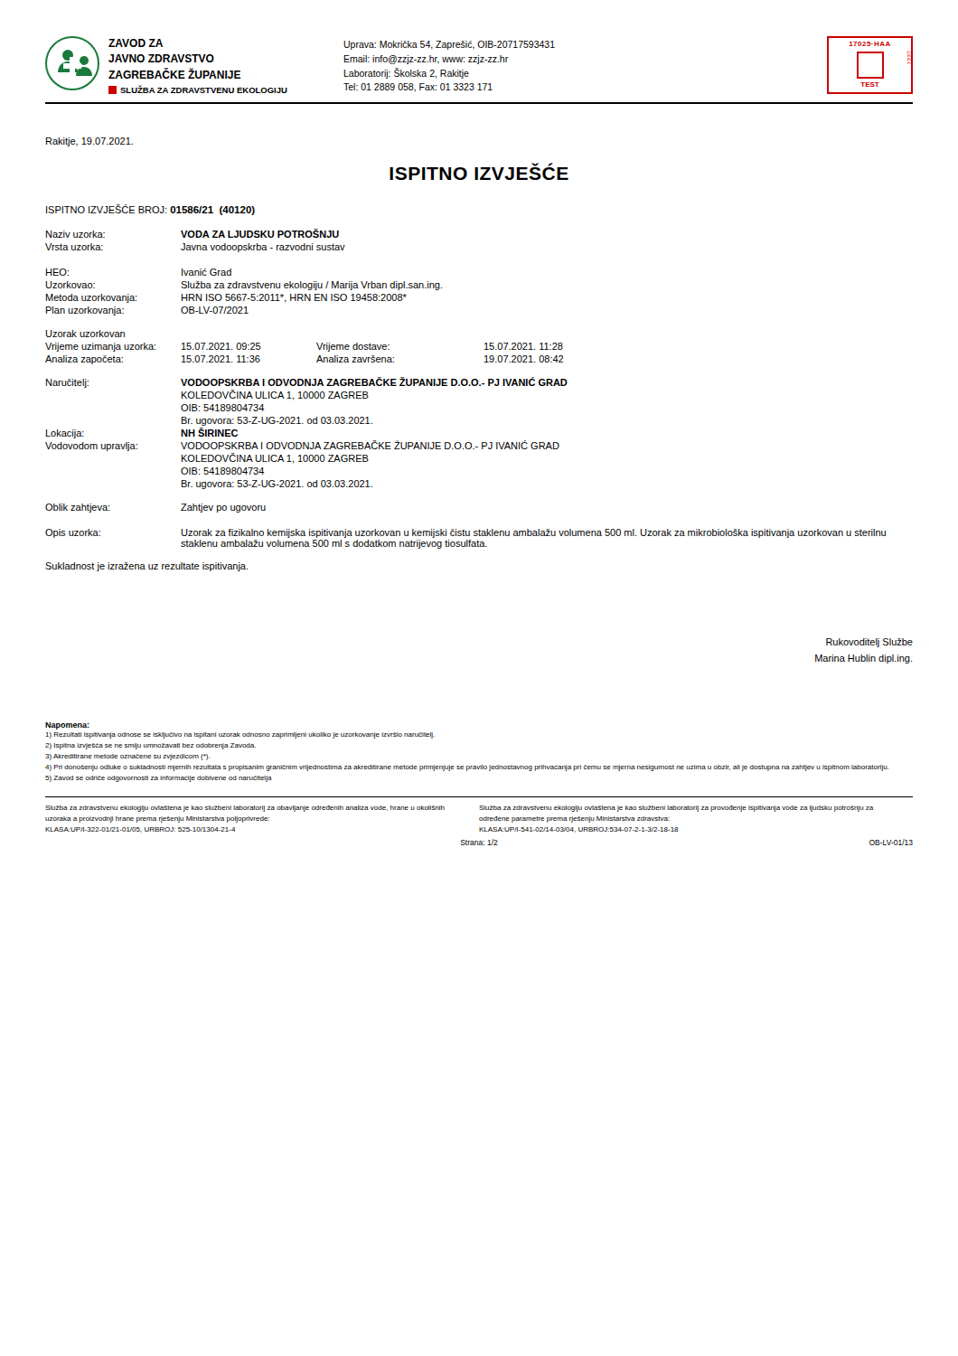ZAVOD ZA
JAVNO ZDRAVSTVO
ZAGREBAČKE ŽUPANIJE
SLUŽBA ZA ZDRAVSTVENU EKOLOGIJU
Uprava: Mokrička 54, Zaprešić, OIB-20717593431
Email: info@zzjz-zz.hr, www: zzjz-zz.hr
Laboratorij: Školska 2, Rakitje
Tel: 01 2889 058, Fax: 01 3323 171
17025·HAA
TEST
1227
Rakitje, 19.07.2021.
ISPITNO IZVJEŠĆE
ISPITNO IZVJEŠĆE BROJ: 01586/21 (40120)
| Naziv uzorka: | VODA ZA LJUDSKU POTROŠNJU |
| Vrsta uzorka: | Javna vodoopskrba - razvodni sustav |
| HEO: | Ivanić Grad |
| Uzorkovao: | Služba za zdravstvenu ekologiju / Marija Vrban dipl.san.ing. |
| Metoda uzorkovanja: | HRN ISO 5667-5:2011*, HRN EN ISO 19458:2008* |
| Plan uzorkovanja: | OB-LV-07/2021 |
| Uzorak uzorkovan |
| Vrijeme uzimanja uzorka: | 15.07.2021. 09:25 | Vrijeme dostave: | 15.07.2021. 11:28 |
| Analiza započeta: | 15.07.2021. 11:36 | Analiza završena: | 19.07.2021. 08:42 |
| Naručitelj: | VODOOPSKRBA I ODVODNJA ZAGREBAČKE ŽUPANIJE D.O.O.- PJ IVANIĆ GRAD |
| | KOLEDOVČINA ULICA 1, 10000 ZAGREB |
| | OIB: 54189804734 |
| | Br. ugovora: 53-Z-UG-2021. od 03.03.2021. |
| Lokacija: | NH ŠIRINEC |
| Vodovodom upravlja: | VODOOPSKRBA I ODVODNJA ZAGREBAČKE ŽUPANIJE D.O.O.- PJ IVANIĆ GRAD |
| | KOLEDOVČINA ULICA 1, 10000 ZAGREB |
| | OIB: 54189804734 |
| | Br. ugovora: 53-Z-UG-2021. od 03.03.2021. |
| Oblik zahtjeva: | Zahtjev po ugovoru |
| Opis uzorka: | Uzorak za fizikalno kemijska ispitivanja uzorkovan u kemijski čistu staklenu ambalažu volumena 500 ml. Uzorak za mikrobiološka ispitivanja uzorkovan u sterilnu staklenu ambalažu volumena 500 ml s dodatkom natrijevog tiosulfata. |
Sukladnost je izražena uz rezultate ispitivanja.
Rukovoditelj Službe
Marina Hublin dipl.ing.
Napomena:
1) Rezultati ispitivanja odnose se isključivo na ispitani uzorak odnosno zaprimljeni ukoliko je uzorkovanje izvršio naručitelj.
2) Ispitna izvješća se ne smiju umnožavati bez odobrenja Zavoda.
3) Akreditirane metode označene su zvjezdicom (*).
4) Pri donošenju odluke o sukladnosti mjernih rezultata s propisanim graničnim vrijednostima za akreditirane metode primjenjuje se pravilo jednostavnog prihvaćanja pri čemu se mjerna nesigurnost ne uzima u obzir, ali je dostupna na zahtjev u ispitnom laboratoriju.
5) Zavod se odriče odgovornosti za informacije dobivene od naručitelja
Služba za zdravstvenu ekologiju ovlaštena je kao službeni laboratorij za obavljanje određenih analiza vode, hrane u okolišnih uzoraka a proizvodnji hrane prema rješenju Ministarstva poljoprivrede:
KLASA:UP/I-322-01/21-01/05, URBROJ: 525-10/1304-21-4
Služba za zdravstvenu ekologiju ovlaštena je kao službeni laboratorij za provođenje ispitivanja vode za ljudsku potrošnju za određene parametre prema rješenju Ministarstva zdravstva:
KLASA:UP/I-541-02/14-03/04, URBROJ:534-07-2-1-3/2-18-18
Strana: 1/2
OB-LV-01/13